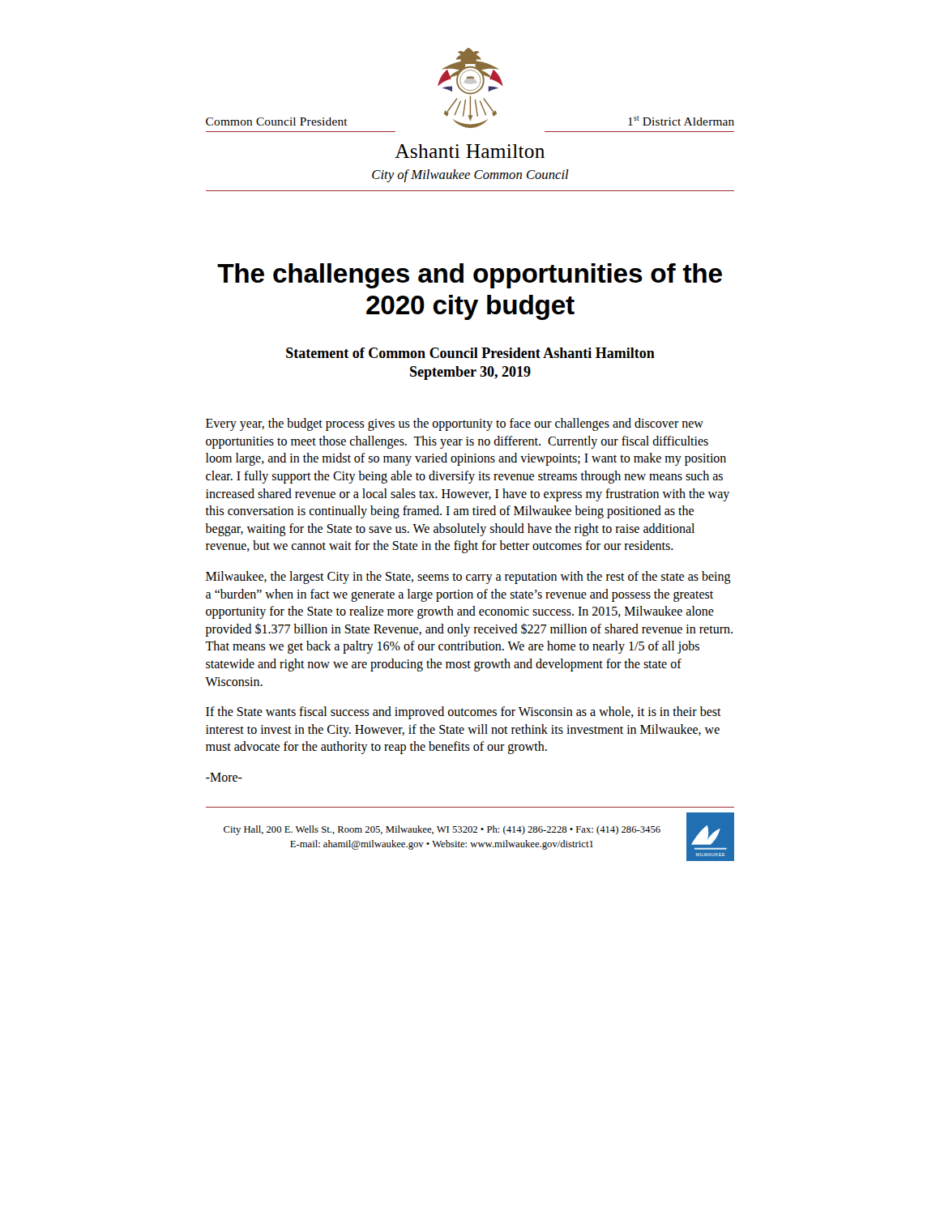Common Council President
1st District Alderman
Ashanti Hamilton
City of Milwaukee Common Council
The challenges and opportunities of the 2020 city budget
Statement of Common Council President Ashanti Hamilton September 30, 2019
Every year, the budget process gives us the opportunity to face our challenges and discover new opportunities to meet those challenges. This year is no different. Currently our fiscal difficulties loom large, and in the midst of so many varied opinions and viewpoints; I want to make my position clear. I fully support the City being able to diversify its revenue streams through new means such as increased shared revenue or a local sales tax. However, I have to express my frustration with the way this conversation is continually being framed. I am tired of Milwaukee being positioned as the beggar, waiting for the State to save us. We absolutely should have the right to raise additional revenue, but we cannot wait for the State in the fight for better outcomes for our residents.
Milwaukee, the largest City in the State, seems to carry a reputation with the rest of the state as being a “burden” when in fact we generate a large portion of the state’s revenue and possess the greatest opportunity for the State to realize more growth and economic success. In 2015, Milwaukee alone provided $1.377 billion in State Revenue, and only received $227 million of shared revenue in return. That means we get back a paltry 16% of our contribution. We are home to nearly 1/5 of all jobs statewide and right now we are producing the most growth and development for the state of Wisconsin.
If the State wants fiscal success and improved outcomes for Wisconsin as a whole, it is in their best interest to invest in the City. However, if the State will not rethink its investment in Milwaukee, we must advocate for the authority to reap the benefits of our growth.
-More-
City Hall, 200 E. Wells St., Room 205, Milwaukee, WI 53202 • Ph: (414) 286-2228 • Fax: (414) 286-3456
E-mail: ahamil@milwaukee.gov • Website: www.milwaukee.gov/district1
MILWAUKEE